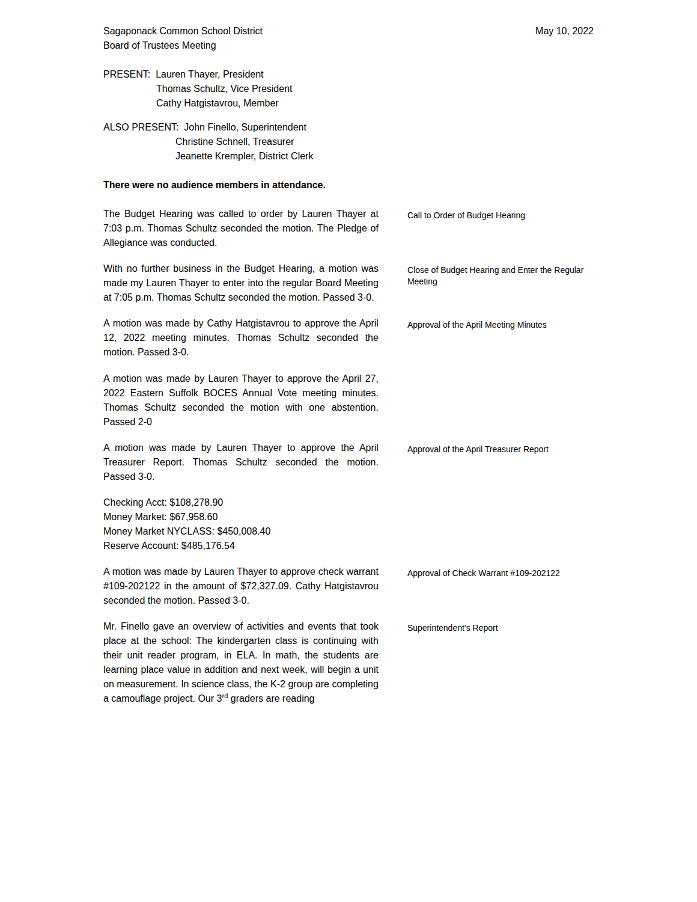Sagaponack Common School District
Board of Trustees Meeting
May 10, 2022
PRESENT: Lauren Thayer, President
Thomas Schultz, Vice President
Cathy Hatgistavrou, Member
ALSO PRESENT: John Finello, Superintendent
Christine Schnell, Treasurer
Jeanette Krempler, District Clerk
There were no audience members in attendance.
| The Budget Hearing was called to order by Lauren Thayer at 7:03 p.m. Thomas Schultz seconded the motion. The Pledge of Allegiance was conducted. | Call to Order of Budget Hearing |
| With no further business in the Budget Hearing, a motion was made my Lauren Thayer to enter into the regular Board Meeting at 7:05 p.m. Thomas Schultz seconded the motion. Passed 3-0. | Close of Budget Hearing and Enter the Regular Meeting |
| A motion was made by Cathy Hatgistavrou to approve the April 12, 2022 meeting minutes. Thomas Schultz seconded the motion. Passed 3-0. | Approval of the April Meeting Minutes |
| A motion was made by Lauren Thayer to approve the April 27, 2022 Eastern Suffolk BOCES Annual Vote meeting minutes. Thomas Schultz seconded the motion with one abstention. Passed 2-0 | |
| A motion was made by Lauren Thayer to approve the April Treasurer Report. Thomas Schultz seconded the motion. Passed 3-0. | Approval of the April Treasurer Report |
| Checking Acct: $108,278.90 Money Market: $67,958.60 Money Market NYCLASS: $450,008.40 Reserve Account: $485,176.54 | |
| A motion was made by Lauren Thayer to approve check warrant #109-202122 in the amount of $72,327.09. Cathy Hatgistavrou seconded the motion. Passed 3-0. | Approval of Check Warrant #109-202122 |
| Mr. Finello gave an overview of activities and events that took place at the school: The kindergarten class is continuing with their unit reader program, in ELA. In math, the students are learning place value in addition and next week, will begin a unit on measurement. In science class, the K-2 group are completing a camouflage project. Our 3 rd graders are reading | Superintendent’s Report |